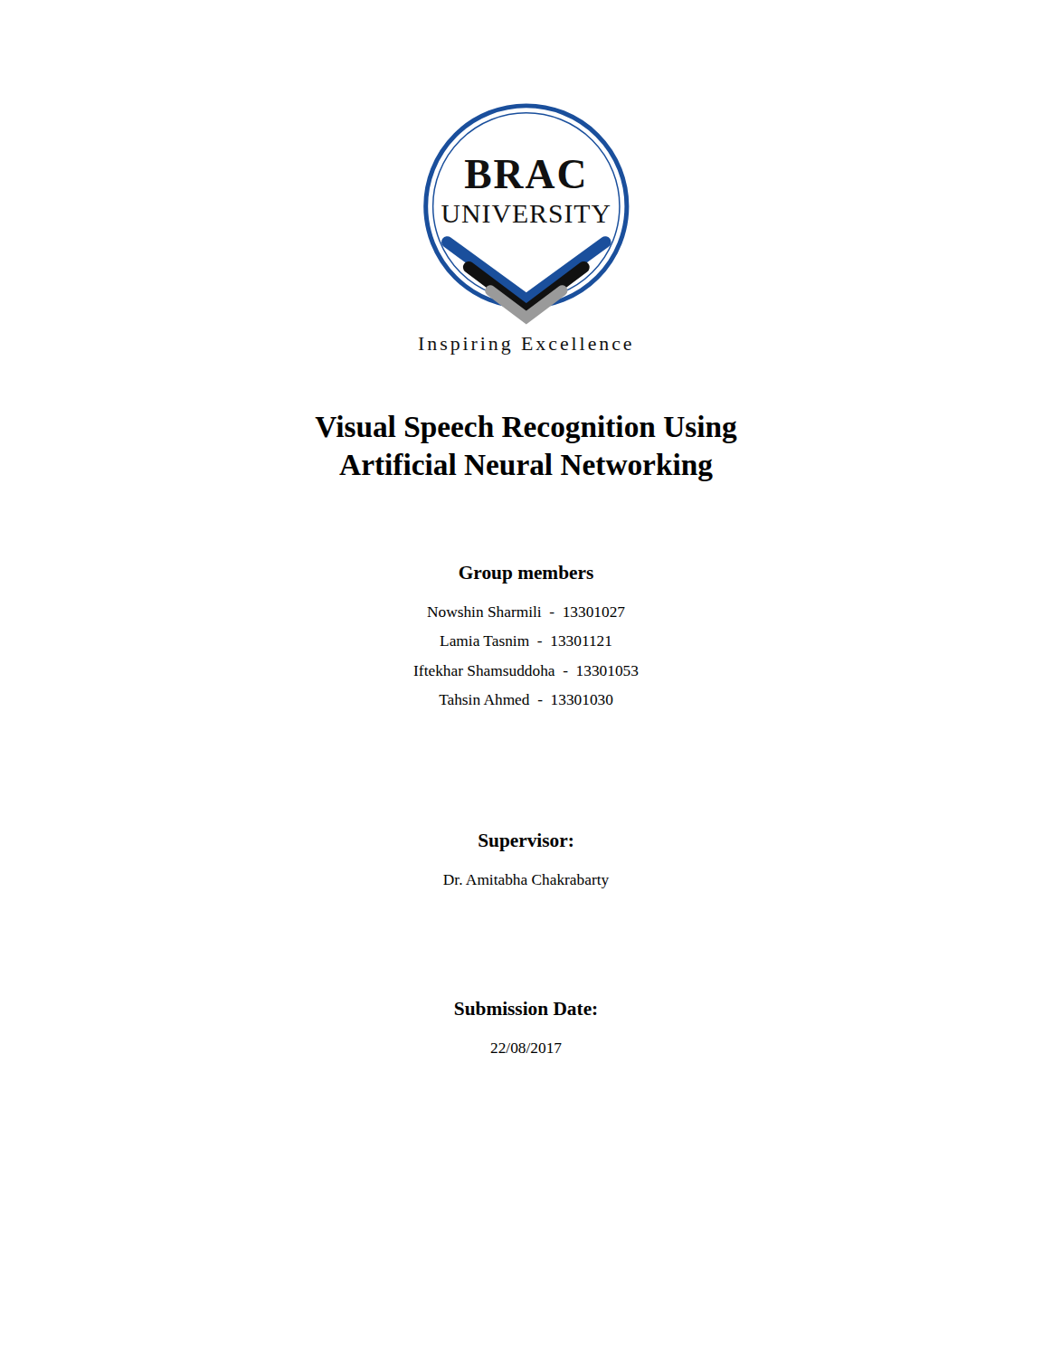BRAC UNIVERSITY Inspiring Excellence
Visual Speech Recognition Using Artificial Neural Networking
Group members
Nowshin Sharmili - 13301027
Lamia Tasnim - 13301121
Iftekhar Shamsuddoha - 13301053
Tahsin Ahmed - 13301030
Supervisor:
Dr. Amitabha Chakrabarty
Submission Date:
22/08/2017